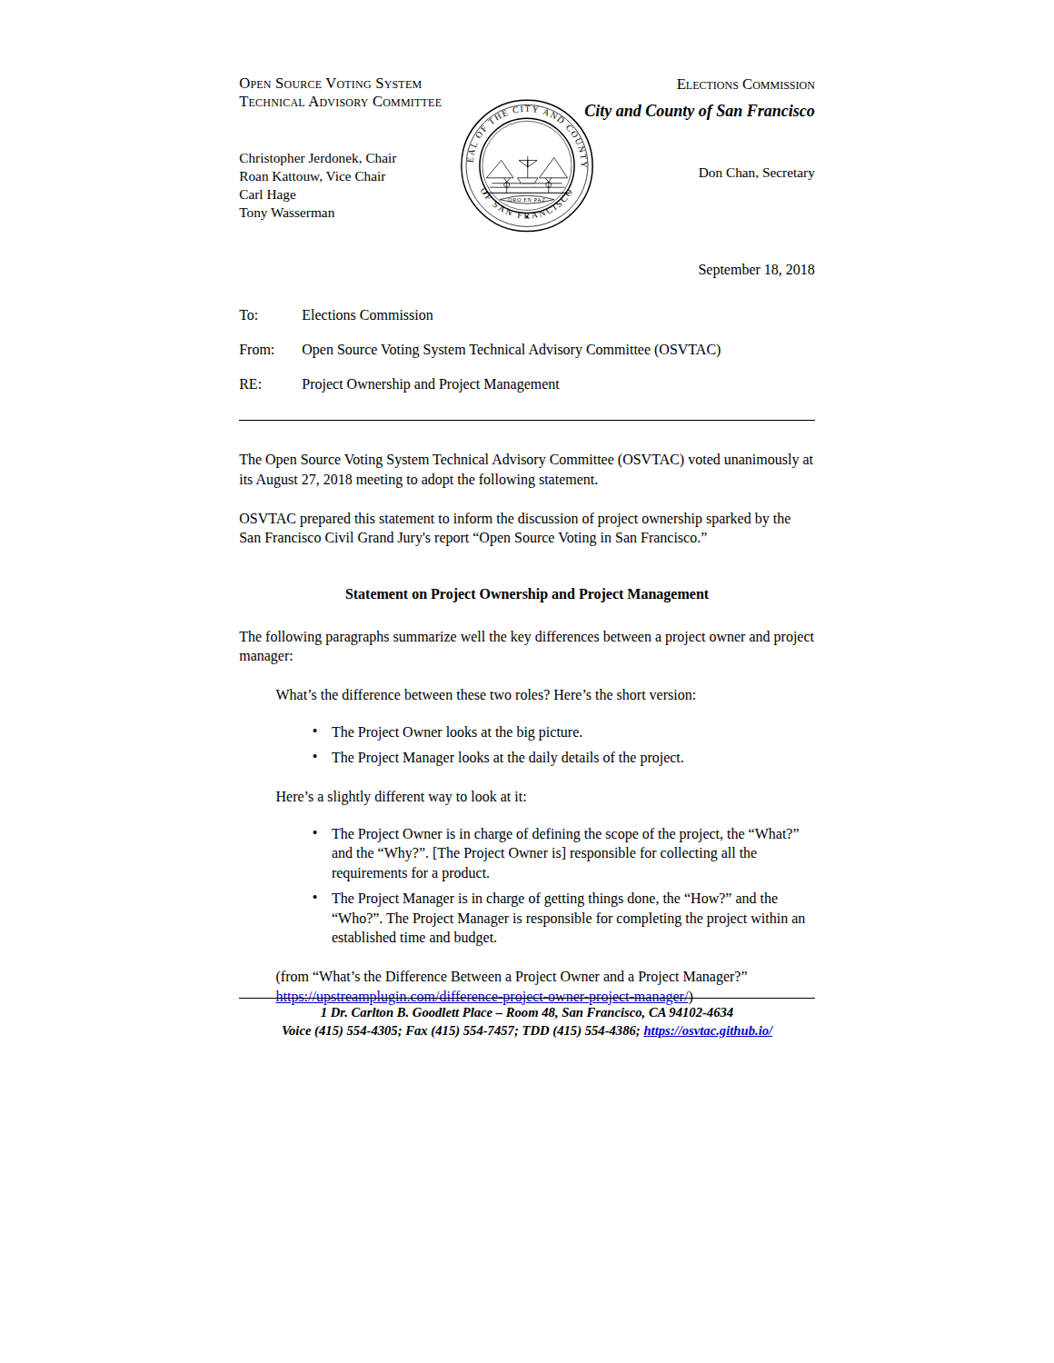Open Source Voting System
Technical Advisory Committee
Christopher Jerdonek, Chair
Roan Kattouw, Vice Chair
Carl Hage
Tony Wasserman
SEAL OF THE CITY AND COUNTY OF SAN FRANCISCO ORO EN PAZ
Elections Commission
City and County of San Francisco
Don Chan, Secretary
September 18, 2018
| To: | Elections Commission |
| From: | Open Source Voting System Technical Advisory Committee (OSVTAC) |
| RE: | Project Ownership and Project Management |
The Open Source Voting System Technical Advisory Committee (OSVTAC) voted unanimously at its August 27, 2018 meeting to adopt the following statement.
OSVTAC prepared this statement to inform the discussion of project ownership sparked by the San Francisco Civil Grand Jury's report “Open Source Voting in San Francisco.”
Statement on Project Ownership and Project Management
The following paragraphs summarize well the key differences between a project owner and project manager:
What’s the difference between these two roles? Here’s the short version:
The Project Owner looks at the big picture.
The Project Manager looks at the daily details of the project.
Here’s a slightly different way to look at it:
The Project Owner is in charge of defining the scope of the project, the “What?” and the “Why?”. [The Project Owner is] responsible for collecting all the requirements for a product.
The Project Manager is in charge of getting things done, the “How?” and the “Who?”. The Project Manager is responsible for completing the project within an established time and budget.
(from “What’s the Difference Between a Project Owner and a Project Manager?”
https://upstreamplugin.com/difference-project-owner-project-manager/)
1 Dr. Carlton B. Goodlett Place – Room 48, San Francisco, CA 94102-4634
Voice (415) 554-4305; Fax (415) 554-7457; TDD (415) 554-4386; https://osvtac.github.io/